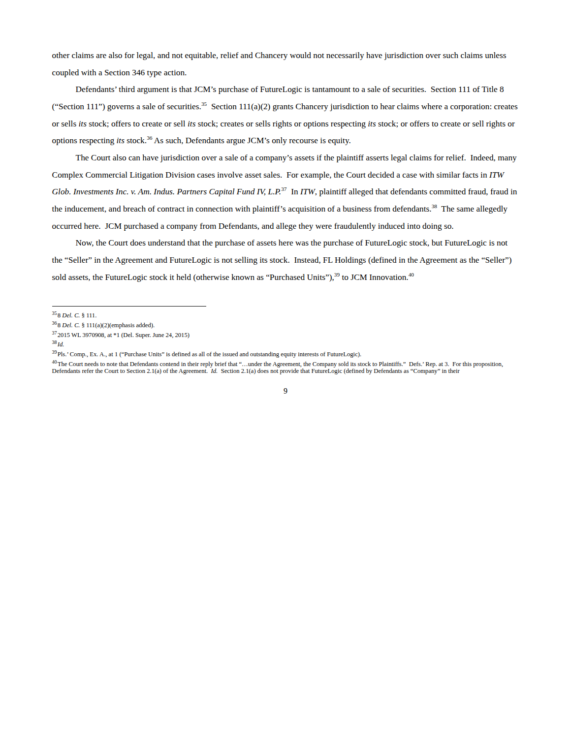other claims are also for legal, and not equitable, relief and Chancery would not necessarily have jurisdiction over such claims unless coupled with a Section 346 type action.
Defendants’ third argument is that JCM’s purchase of FutureLogic is tantamount to a sale of securities. Section 111 of Title 8 (“Section 111”) governs a sale of securities.35 Section 111(a)(2) grants Chancery jurisdiction to hear claims where a corporation: creates or sells its stock; offers to create or sell its stock; creates or sells rights or options respecting its stock; or offers to create or sell rights or options respecting its stock.36 As such, Defendants argue JCM’s only recourse is equity.
The Court also can have jurisdiction over a sale of a company’s assets if the plaintiff asserts legal claims for relief. Indeed, many Complex Commercial Litigation Division cases involve asset sales. For example, the Court decided a case with similar facts in ITW Glob. Investments Inc. v. Am. Indus. Partners Capital Fund IV, L.P.37 In ITW, plaintiff alleged that defendants committed fraud, fraud in the inducement, and breach of contract in connection with plaintiff’s acquisition of a business from defendants.38 The same allegedly occurred here. JCM purchased a company from Defendants, and allege they were fraudulently induced into doing so.
Now, the Court does understand that the purchase of assets here was the purchase of FutureLogic stock, but FutureLogic is not the “Seller” in the Agreement and FutureLogic is not selling its stock. Instead, FL Holdings (defined in the Agreement as the “Seller”) sold assets, the FutureLogic stock it held (otherwise known as “Purchased Units”),39 to JCM Innovation.40
358 Del. C. § 111.
368 Del. C. § 111(a)(2)(emphasis added).
372015 WL 3970908, at *1 (Del. Super. June 24, 2015)
38 Id.
39 Pls.’ Comp., Ex. A., at 1 (“Purchase Units” is defined as all of the issued and outstanding equity interests of FutureLogic).
40 The Court needs to note that Defendants contend in their reply brief that “…under the Agreement, the Company sold its stock to Plaintiffs.” Defs.’ Rep. at 3. For this proposition, Defendants refer the Court to Section 2.1(a) of the Agreement. Id. Section 2.1(a) does not provide that FutureLogic (defined by Defendants as “Company” in their
9